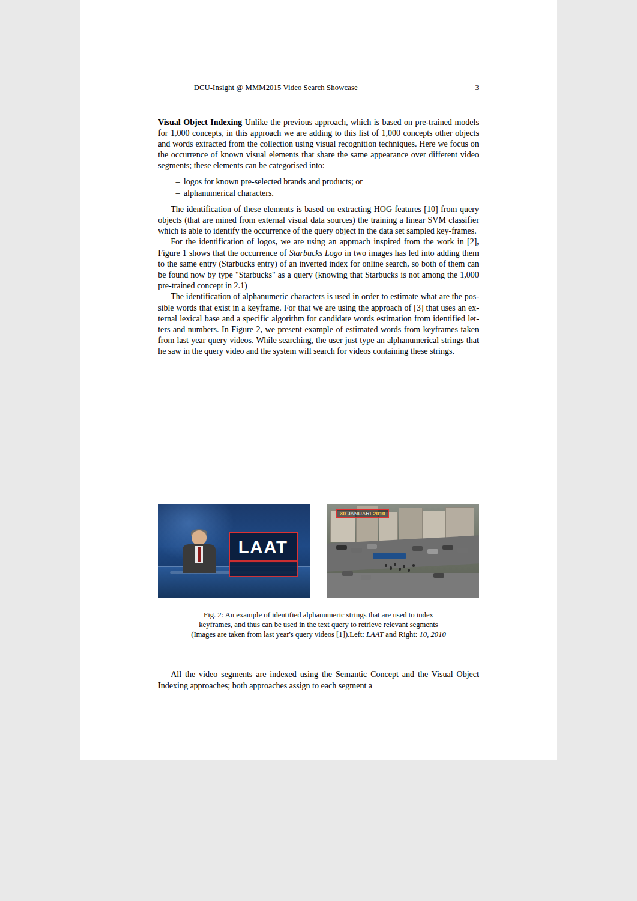DCU-Insight @ MMM2015 Video Search Showcase 3
Visual Object Indexing Unlike the previous approach, which is based on pre-trained models for 1,000 concepts, in this approach we are adding to this list of 1,000 concepts other objects and words extracted from the collection using visual recognition techniques. Here we focus on the occurrence of known visual elements that share the same appearance over different video segments; these elements can be categorised into:
logos for known pre-selected brands and products; or
alphanumerical characters.
The identification of these elements is based on extracting HOG features [10] from query objects (that are mined from external visual data sources) the training a linear SVM classifier which is able to identify the occurrence of the query object in the data set sampled key-frames.
For the identification of logos, we are using an approach inspired from the work in [2], Figure 1 shows that the occurrence of Starbucks Logo in two images has led into adding them to the same entry (Starbucks entry) of an inverted index for online search, so both of them can be found now by type "Starbucks" as a query (knowing that Starbucks is not among the 1,000 pre-trained concept in 2.1)
The identification of alphanumeric characters is used in order to estimate what are the possible words that exist in a keyframe. For that we are using the approach of [3] that uses an external lexical base and a specific algorithm for candidate words estimation from identified letters and numbers. In Figure 2, we present example of estimated words from keyframes taken from last year query videos. While searching, the user just type an alphanumerical strings that he saw in the query video and the system will search for videos containing these strings.
LAAT
30 JANUARI 2010
Fig. 2: An example of identified alphanumeric strings that are used to index keyframes, and thus can be used in the text query to retrieve relevant segments (Images are taken from last year's query videos [1]).Left: LAAT and Right: 10, 2010
All the video segments are indexed using the Semantic Concept and the Visual Object Indexing approaches; both approaches assign to each segment a